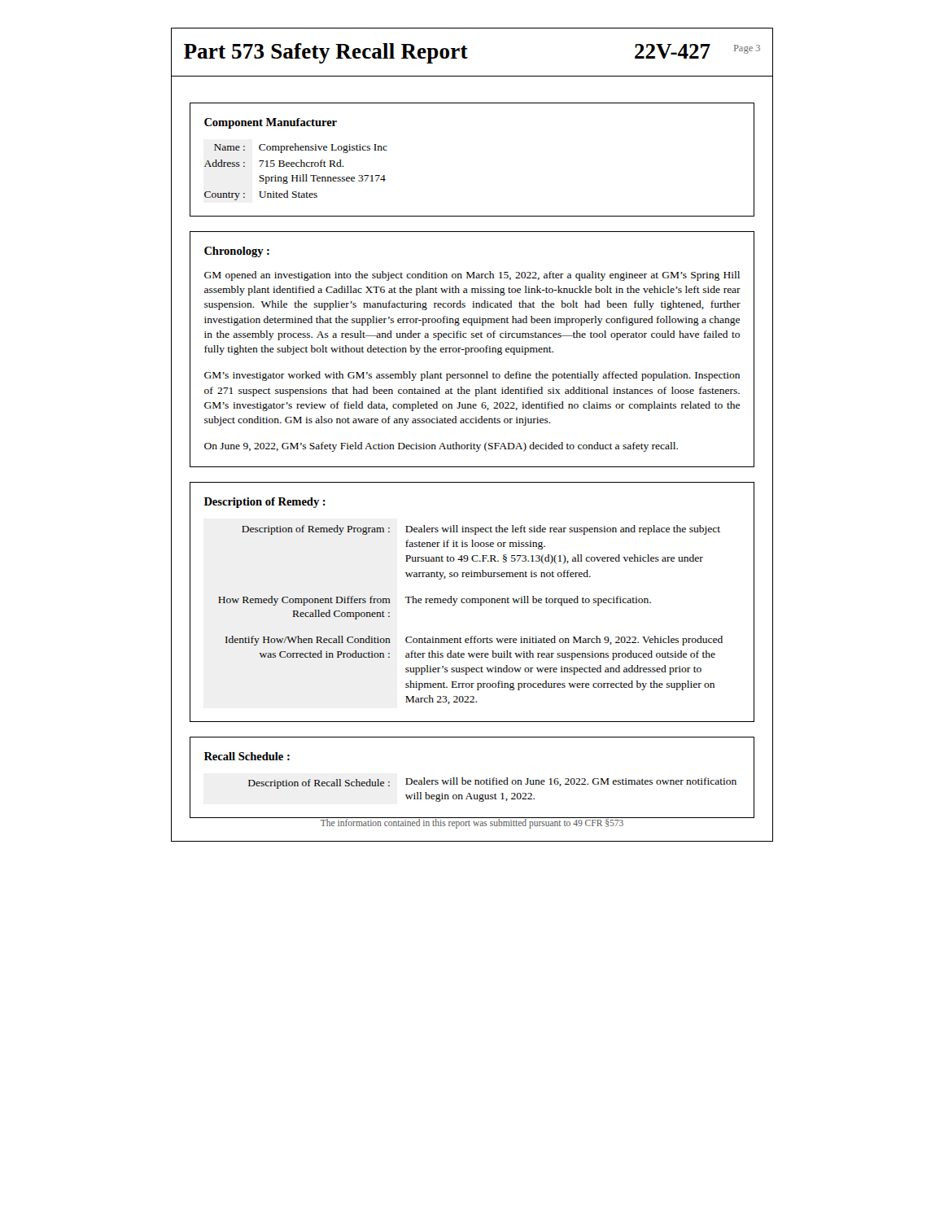Part 573 Safety Recall Report 22V-427 Page 3
Component Manufacturer
| Name : | Comprehensive Logistics Inc |
| Address : | 715 Beechcroft Rd. Spring Hill Tennessee 37174 |
| Country : | United States |
Chronology :
GM opened an investigation into the subject condition on March 15, 2022, after a quality engineer at GM’s Spring Hill assembly plant identified a Cadillac XT6 at the plant with a missing toe link-to-knuckle bolt in the vehicle’s left side rear suspension. While the supplier’s manufacturing records indicated that the bolt had been fully tightened, further investigation determined that the supplier’s error-proofing equipment had been improperly configured following a change in the assembly process. As a result—and under a specific set of circumstances—the tool operator could have failed to fully tighten the subject bolt without detection by the error-proofing equipment.
GM’s investigator worked with GM’s assembly plant personnel to define the potentially affected population. Inspection of 271 suspect suspensions that had been contained at the plant identified six additional instances of loose fasteners. GM’s investigator’s review of field data, completed on June 6, 2022, identified no claims or complaints related to the subject condition. GM is also not aware of any associated accidents or injuries.
On June 9, 2022, GM’s Safety Field Action Decision Authority (SFADA) decided to conduct a safety recall.
Description of Remedy :
| Description of Remedy Program : | Dealers will inspect the left side rear suspension and replace the subject fastener if it is loose or missing. Pursuant to 49 C.F.R. § 573.13(d)(1), all covered vehicles are under warranty, so reimbursement is not offered. |
| How Remedy Component Differs from Recalled Component : | The remedy component will be torqued to specification. |
| Identify How/When Recall Condition was Corrected in Production : | Containment efforts were initiated on March 9, 2022. Vehicles produced after this date were built with rear suspensions produced outside of the supplier’s suspect window or were inspected and addressed prior to shipment. Error proofing procedures were corrected by the supplier on March 23, 2022. |
Recall Schedule :
| Description of Recall Schedule : | Dealers will be notified on June 16, 2022. GM estimates owner notification will begin on August 1, 2022. |
The information contained in this report was submitted pursuant to 49 CFR §573